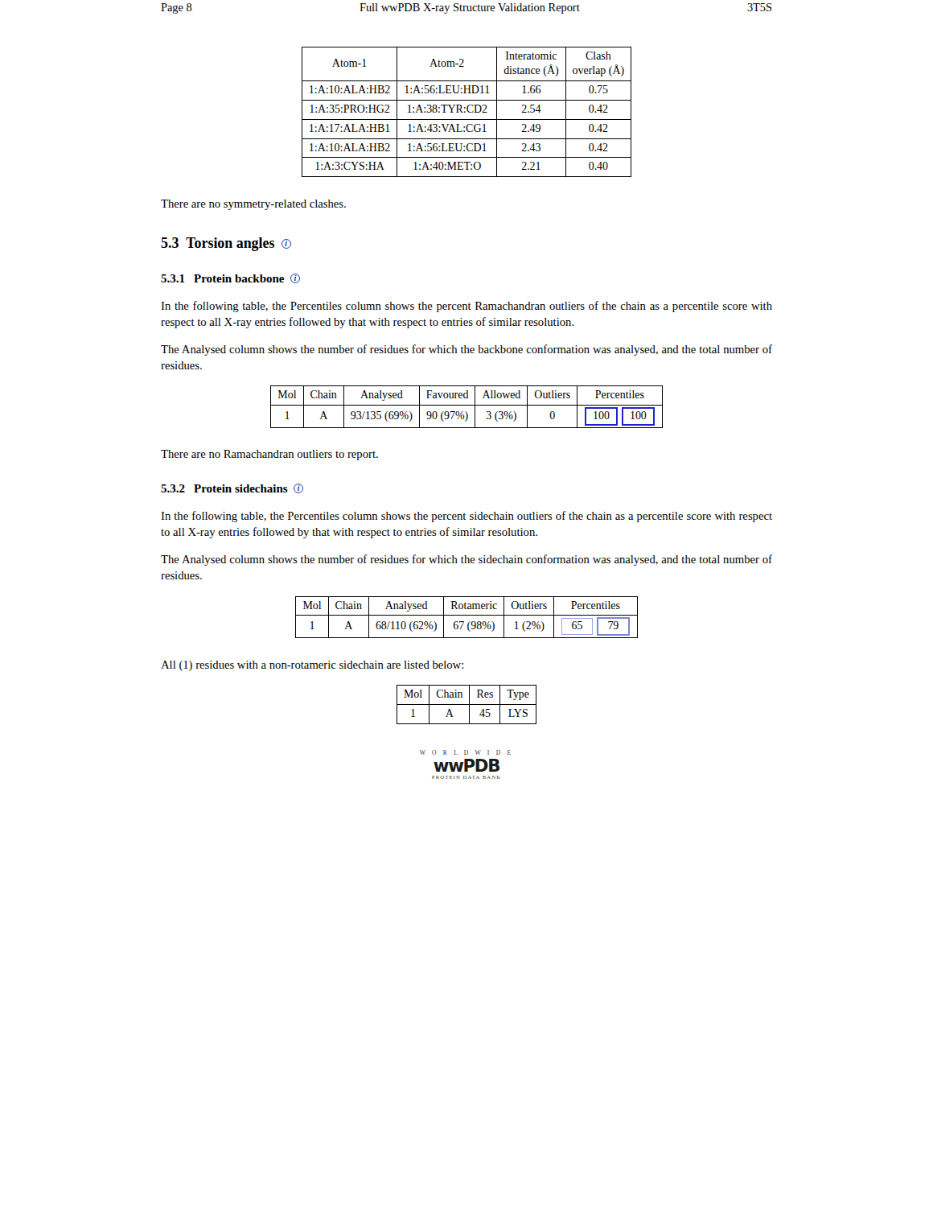Page 8
Full wwPDB X-ray Structure Validation Report
3T5S
| Atom-1 | Atom-2 | Interatomic distance (Å) | Clash overlap (Å) |
| --- | --- | --- | --- |
| 1:A:10:ALA:HB2 | 1:A:56:LEU:HD11 | 1.66 | 0.75 |
| 1:A:35:PRO:HG2 | 1:A:38:TYR:CD2 | 2.54 | 0.42 |
| 1:A:17:ALA:HB1 | 1:A:43:VAL:CG1 | 2.49 | 0.42 |
| 1:A:10:ALA:HB2 | 1:A:56:LEU:CD1 | 2.43 | 0.42 |
| 1:A:3:CYS:HA | 1:A:40:MET:O | 2.21 | 0.40 |
There are no symmetry-related clashes.
5.3 Torsion angles i
5.3.1 Protein backbone i
In the following table, the Percentiles column shows the percent Ramachandran outliers of the chain as a percentile score with respect to all X-ray entries followed by that with respect to entries of similar resolution.
The Analysed column shows the number of residues for which the backbone conformation was analysed, and the total number of residues.
| Mol | Chain | Analysed | Favoured | Allowed | Outliers | Percentiles |
| --- | --- | --- | --- | --- | --- | --- |
| 1 | A | 93/135 (69%) | 90 (97%) | 3 (3%) | 0 | 100 100 |
There are no Ramachandran outliers to report.
5.3.2 Protein sidechains i
In the following table, the Percentiles column shows the percent sidechain outliers of the chain as a percentile score with respect to all X-ray entries followed by that with respect to entries of similar resolution.
The Analysed column shows the number of residues for which the sidechain conformation was analysed, and the total number of residues.
| Mol | Chain | Analysed | Rotameric | Outliers | Percentiles |
| --- | --- | --- | --- | --- | --- |
| 1 | A | 68/110 (62%) | 67 (98%) | 1 (2%) | 65 79 |
All (1) residues with a non-rotameric sidechain are listed below:
| Mol | Chain | Res | Type |
| --- | --- | --- | --- |
| 1 | A | 45 | LYS |
W O R L D W I D E
wwPDB
PROTEIN DATA BANK